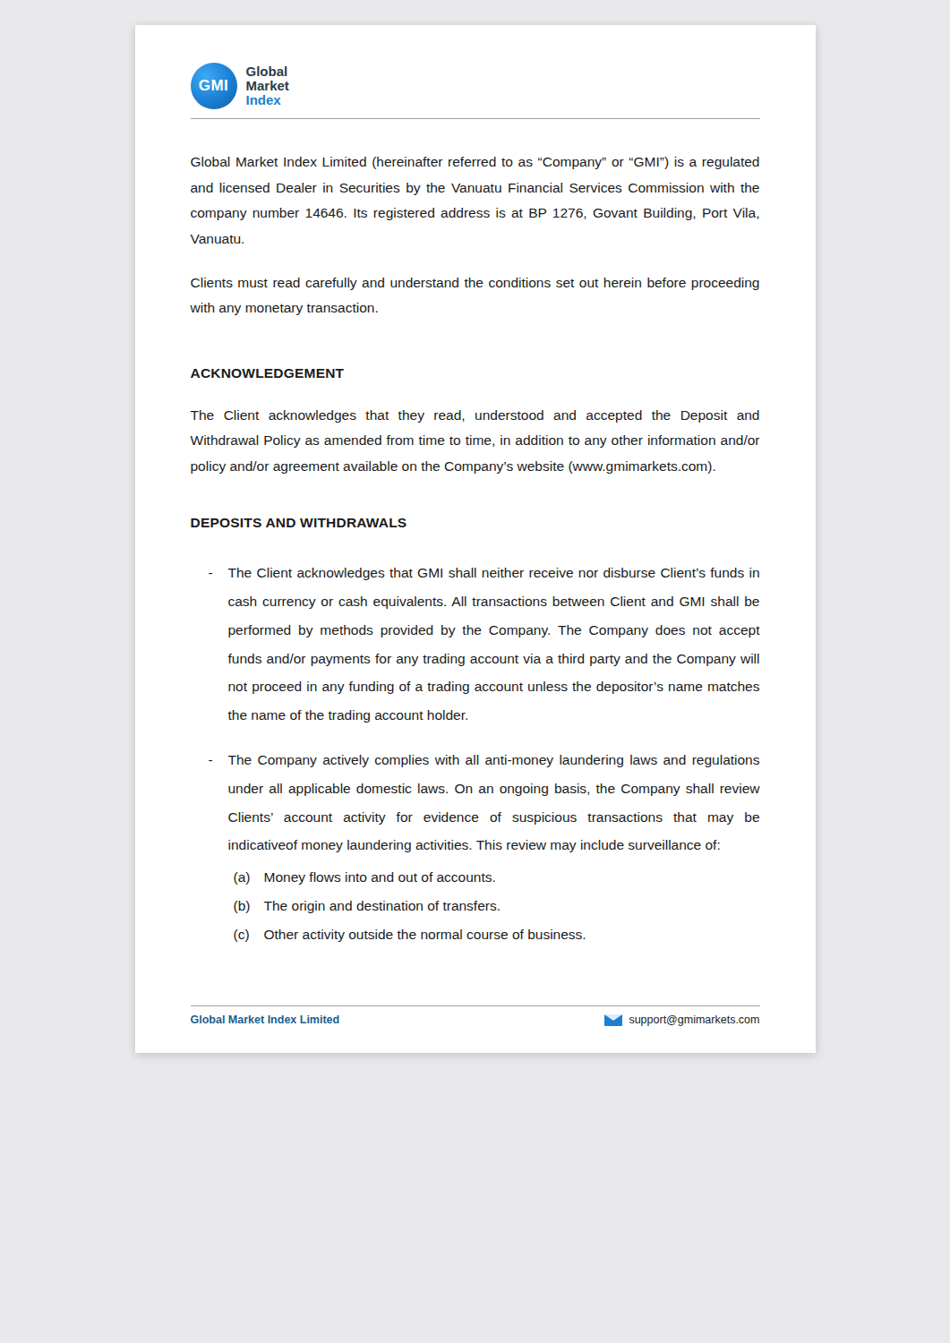GMI
Global Market Index
Global Market Index Limited (hereinafter referred to as “Company” or “GMI”) is a regulated and licensed Dealer in Securities by the Vanuatu Financial Services Commission with the company number 14646. Its registered address is at BP 1276, Govant Building, Port Vila, Vanuatu.
Clients must read carefully and understand the conditions set out herein before proceeding with any monetary transaction.
ACKNOWLEDGEMENT
The Client acknowledges that they read, understood and accepted the Deposit and Withdrawal Policy as amended from time to time, in addition to any other information and/or policy and/or agreement available on the Company’s website (www.gmimarkets.com).
DEPOSITS AND WITHDRAWALS
The Client acknowledges that GMI shall neither receive nor disburse Client’s funds in cash currency or cash equivalents. All transactions between Client and GMI shall be performed by methods provided by the Company. The Company does not accept funds and/or payments for any trading account via a third party and the Company will not proceed in any funding of a trading account unless the depositor’s name matches the name of the trading account holder.
The Company actively complies with all anti-money laundering laws and regulations under all applicable domestic laws. On an ongoing basis, the Company shall review Clients’ account activity for evidence of suspicious transactions that may be indicativeof money laundering activities. This review may include surveillance of:
Money flows into and out of accounts.
The origin and destination of transfers.
Other activity outside the normal course of business.
Global Market Index Limited
support@gmimarkets.com